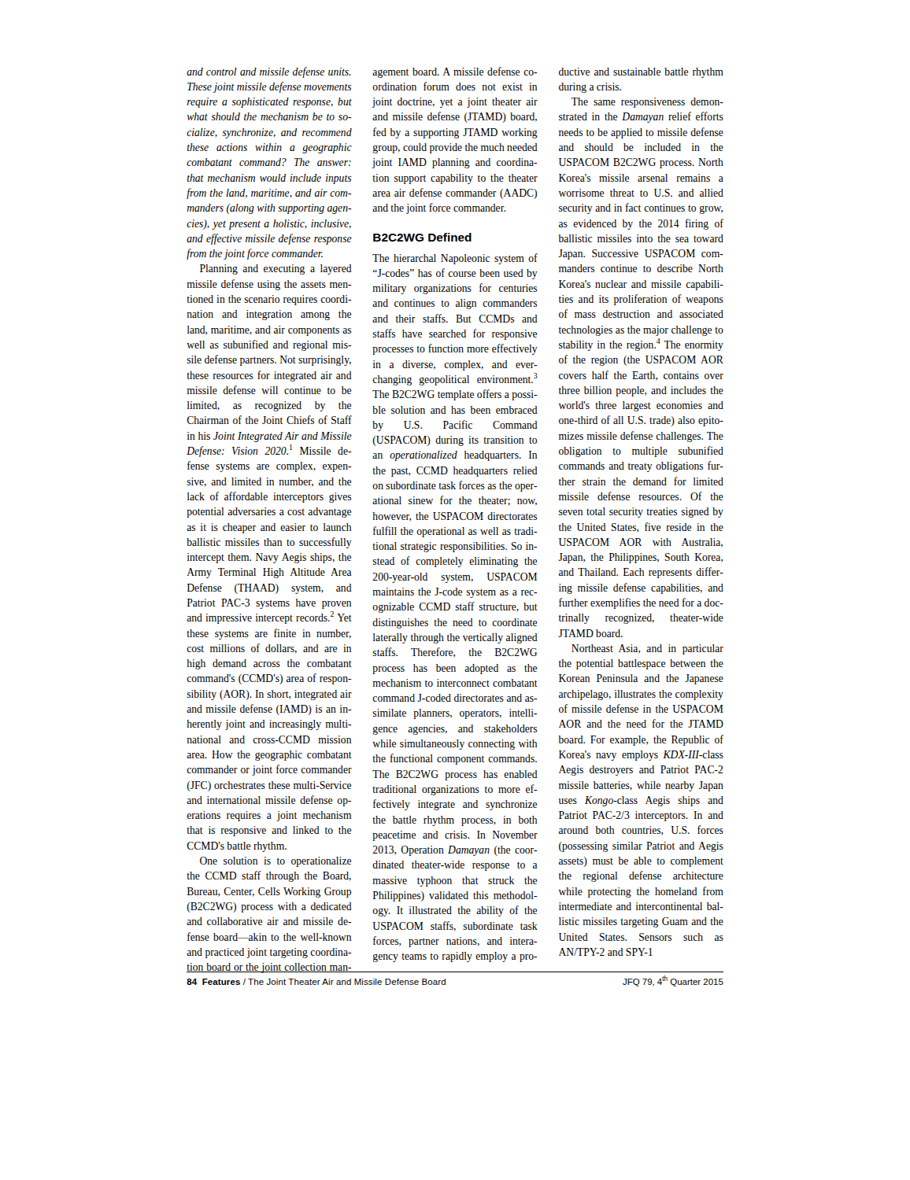and control and missile defense units. These joint missile defense movements require a sophisticated response, but what should the mechanism be to socialize, synchronize, and recommend these actions within a geographic combatant command? The answer: that mechanism would include inputs from the land, maritime, and air commanders (along with supporting agencies), yet present a holistic, inclusive, and effective missile defense response from the joint force commander.
Planning and executing a layered missile defense using the assets mentioned in the scenario requires coordination and integration among the land, maritime, and air components as well as subunified and regional missile defense partners. Not surprisingly, these resources for integrated air and missile defense will continue to be limited, as recognized by the Chairman of the Joint Chiefs of Staff in his Joint Integrated Air and Missile Defense: Vision 2020.1 Missile defense systems are complex, expensive, and limited in number, and the lack of affordable interceptors gives potential adversaries a cost advantage as it is cheaper and easier to launch ballistic missiles than to successfully intercept them. Navy Aegis ships, the Army Terminal High Altitude Area Defense (THAAD) system, and Patriot PAC-3 systems have proven and impressive intercept records.2 Yet these systems are finite in number, cost millions of dollars, and are in high demand across the combatant command's (CCMD's) area of responsibility (AOR). In short, integrated air and missile defense (IAMD) is an inherently joint and increasingly multinational and cross-CCMD mission area. How the geographic combatant commander or joint force commander (JFC) orchestrates these multi-Service and international missile defense operations requires a joint mechanism that is responsive and linked to the CCMD's battle rhythm.
One solution is to operationalize the CCMD staff through the Board, Bureau, Center, Cells Working Group (B2C2WG) process with a dedicated and collaborative air and missile defense board—akin to the well-known and practiced joint targeting coordination board or the joint collection management board. A missile defense coordination forum does not exist in joint doctrine, yet a joint theater air and missile defense (JTAMD) board, fed by a supporting JTAMD working group, could provide the much needed joint IAMD planning and coordination support capability to the theater area air defense commander (AADC) and the joint force commander.
B2C2WG Defined
The hierarchal Napoleonic system of “J-codes” has of course been used by military organizations for centuries and continues to align commanders and their staffs. But CCMDs and staffs have searched for responsive processes to function more effectively in a diverse, complex, and ever-changing geopolitical environment.3 The B2C2WG template offers a possible solution and has been embraced by U.S. Pacific Command (USPACOM) during its transition to an operationalized headquarters. In the past, CCMD headquarters relied on subordinate task forces as the operational sinew for the theater; now, however, the USPACOM directorates fulfill the operational as well as traditional strategic responsibilities. So instead of completely eliminating the 200-year-old system, USPACOM maintains the J-code system as a recognizable CCMD staff structure, but distinguishes the need to coordinate laterally through the vertically aligned staffs. Therefore, the B2C2WG process has been adopted as the mechanism to interconnect combatant command J-coded directorates and assimilate planners, operators, intelligence agencies, and stakeholders while simultaneously connecting with the functional component commands. The B2C2WG process has enabled traditional organizations to more effectively integrate and synchronize the battle rhythm process, in both peacetime and crisis. In November 2013, Operation Damayan (the coordinated theater-wide response to a massive typhoon that struck the Philippines) validated this methodology. It illustrated the ability of the USPACOM staffs, subordinate task forces, partner nations, and interagency teams to rapidly employ a productive and sustainable battle rhythm during a crisis.
The same responsiveness demonstrated in the Damayan relief efforts needs to be applied to missile defense and should be included in the USPACOM B2C2WG process. North Korea's missile arsenal remains a worrisome threat to U.S. and allied security and in fact continues to grow, as evidenced by the 2014 firing of ballistic missiles into the sea toward Japan. Successive USPACOM commanders continue to describe North Korea's nuclear and missile capabilities and its proliferation of weapons of mass destruction and associated technologies as the major challenge to stability in the region.4 The enormity of the region (the USPACOM AOR covers half the Earth, contains over three billion people, and includes the world's three largest economies and one-third of all U.S. trade) also epitomizes missile defense challenges. The obligation to multiple subunified commands and treaty obligations further strain the demand for limited missile defense resources. Of the seven total security treaties signed by the United States, five reside in the USPACOM AOR with Australia, Japan, the Philippines, South Korea, and Thailand. Each represents differing missile defense capabilities, and further exemplifies the need for a doctrinally recognized, theater-wide JTAMD board.
Northeast Asia, and in particular the potential battlespace between the Korean Peninsula and the Japanese archipelago, illustrates the complexity of missile defense in the USPACOM AOR and the need for the JTAMD board. For example, the Republic of Korea's navy employs KDX-III-class Aegis destroyers and Patriot PAC-2 missile batteries, while nearby Japan uses Kongo-class Aegis ships and Patriot PAC-2/3 interceptors. In and around both countries, U.S. forces (possessing similar Patriot and Aegis assets) must be able to complement the regional defense architecture while protecting the homeland from intermediate and intercontinental ballistic missiles targeting Guam and the United States. Sensors such as AN/TPY-2 and SPY-1
84 Features / The Joint Theater Air and Missile Defense Board
JFQ 79, 4th Quarter 2015